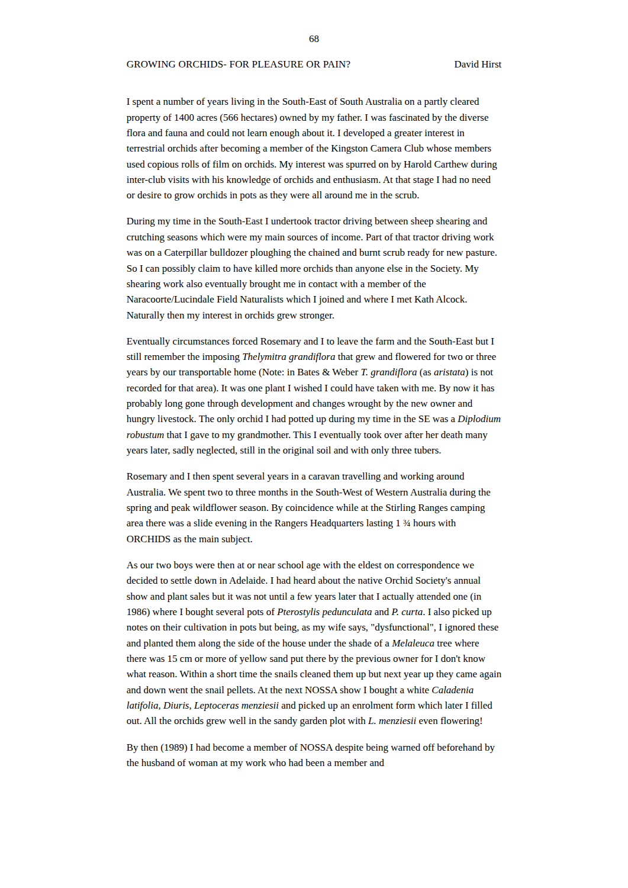68
Growing Orchids- For Pleasure or Pain?
David Hirst
I spent a number of years living in the South-East of South Australia on a partly cleared property of 1400 acres (566 hectares) owned by my father. I was fascinated by the diverse flora and fauna and could not learn enough about it. I developed a greater interest in terrestrial orchids after becoming a member of the Kingston Camera Club whose members used copious rolls of film on orchids. My interest was spurred on by Harold Carthew during inter-club visits with his knowledge of orchids and enthusiasm. At that stage I had no need or desire to grow orchids in pots as they were all around me in the scrub.
During my time in the South-East I undertook tractor driving between sheep shearing and crutching seasons which were my main sources of income. Part of that tractor driving work was on a Caterpillar bulldozer ploughing the chained and burnt scrub ready for new pasture. So I can possibly claim to have killed more orchids than anyone else in the Society. My shearing work also eventually brought me in contact with a member of the Naracoorte/Lucindale Field Naturalists which I joined and where I met Kath Alcock. Naturally then my interest in orchids grew stronger.
Eventually circumstances forced Rosemary and I to leave the farm and the South-East but I still remember the imposing Thelymitra grandiflora that grew and flowered for two or three years by our transportable home (Note: in Bates & Weber T. grandiflora (as aristata) is not recorded for that area). It was one plant I wished I could have taken with me. By now it has probably long gone through development and changes wrought by the new owner and hungry livestock. The only orchid I had potted up during my time in the SE was a Diplodium robustum that I gave to my grandmother. This I eventually took over after her death many years later, sadly neglected, still in the original soil and with only three tubers.
Rosemary and I then spent several years in a caravan travelling and working around Australia. We spent two to three months in the South-West of Western Australia during the spring and peak wildflower season. By coincidence while at the Stirling Ranges camping area there was a slide evening in the Rangers Headquarters lasting 1 ¾ hours with ORCHIDS as the main subject.
As our two boys were then at or near school age with the eldest on correspondence we decided to settle down in Adelaide. I had heard about the native Orchid Society's annual show and plant sales but it was not until a few years later that I actually attended one (in 1986) where I bought several pots of Pterostylis pedunculata and P. curta. I also picked up notes on their cultivation in pots but being, as my wife says, "dysfunctional", I ignored these and planted them along the side of the house under the shade of a Melaleuca tree where there was 15 cm or more of yellow sand put there by the previous owner for I don't know what reason. Within a short time the snails cleaned them up but next year up they came again and down went the snail pellets. At the next NOSSA show I bought a white Caladenia latifolia, Diuris, Leptoceras menziesii and picked up an enrolment form which later I filled out. All the orchids grew well in the sandy garden plot with L. menziesii even flowering!
By then (1989) I had become a member of NOSSA despite being warned off beforehand by the husband of woman at my work who had been a member and